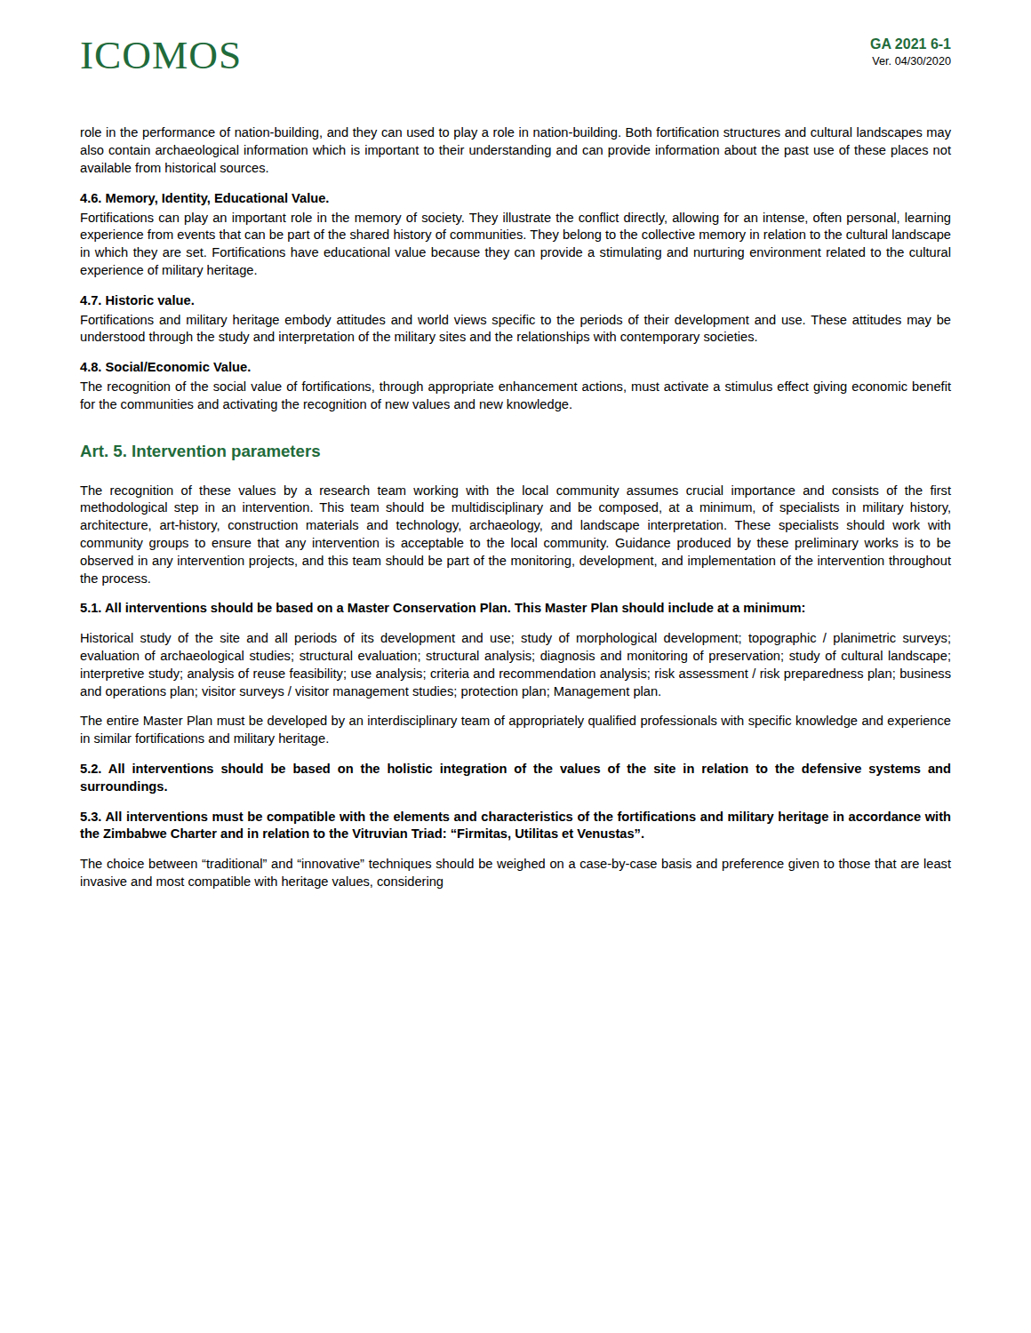ICOMOS
GA 2021 6-1
Ver. 04/30/2020
role in the performance of nation-building, and they can used to play a role in nation-building. Both fortification structures and cultural landscapes may also contain archaeological information which is important to their understanding and can provide information about the past use of these places not available from historical sources.
4.6. Memory, Identity, Educational Value.
Fortifications can play an important role in the memory of society. They illustrate the conflict directly, allowing for an intense, often personal, learning experience from events that can be part of the shared history of communities. They belong to the collective memory in relation to the cultural landscape in which they are set. Fortifications have educational value because they can provide a stimulating and nurturing environment related to the cultural experience of military heritage.
4.7. Historic value.
Fortifications and military heritage embody attitudes and world views specific to the periods of their development and use. These attitudes may be understood through the study and interpretation of the military sites and the relationships with contemporary societies.
4.8. Social/Economic Value.
The recognition of the social value of fortifications, through appropriate enhancement actions, must activate a stimulus effect giving economic benefit for the communities and activating the recognition of new values and new knowledge.
Art. 5. Intervention parameters
The recognition of these values by a research team working with the local community assumes crucial importance and consists of the first methodological step in an intervention. This team should be multidisciplinary and be composed, at a minimum, of specialists in military history, architecture, art-history, construction materials and technology, archaeology, and landscape interpretation. These specialists should work with community groups to ensure that any intervention is acceptable to the local community. Guidance produced by these preliminary works is to be observed in any intervention projects, and this team should be part of the monitoring, development, and implementation of the intervention throughout the process.
5.1. All interventions should be based on a Master Conservation Plan. This Master Plan should include at a minimum:
Historical study of the site and all periods of its development and use; study of morphological development; topographic / planimetric surveys; evaluation of archaeological studies; structural evaluation; structural analysis; diagnosis and monitoring of preservation; study of cultural landscape; interpretive study; analysis of reuse feasibility; use analysis; criteria and recommendation analysis; risk assessment / risk preparedness plan; business and operations plan; visitor surveys / visitor management studies; protection plan; Management plan.
The entire Master Plan must be developed by an interdisciplinary team of appropriately qualified professionals with specific knowledge and experience in similar fortifications and military heritage.
5.2. All interventions should be based on the holistic integration of the values of the site in relation to the defensive systems and surroundings.
5.3. All interventions must be compatible with the elements and characteristics of the fortifications and military heritage in accordance with the Zimbabwe Charter and in relation to the Vitruvian Triad: “Firmitas, Utilitas et Venustas”.
The choice between “traditional” and “innovative” techniques should be weighed on a case-by-case basis and preference given to those that are least invasive and most compatible with heritage values, considering